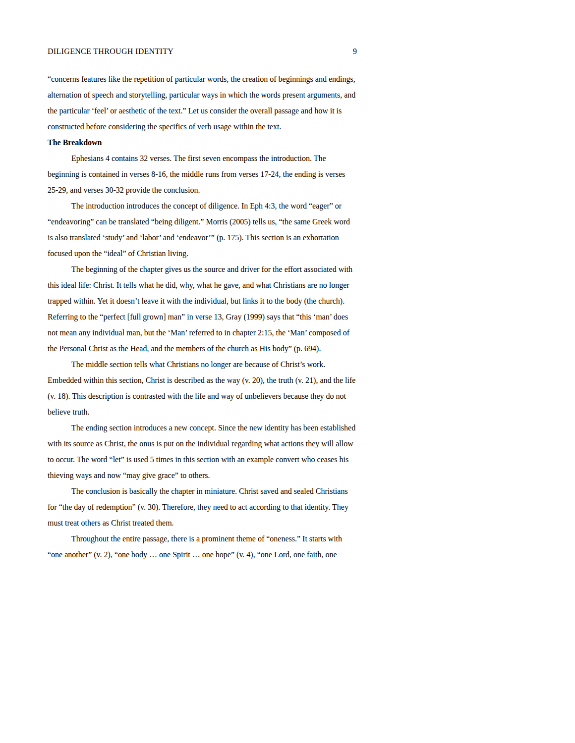Diligence Through Identity 9
“concerns features like the repetition of particular words, the creation of beginnings and endings, alternation of speech and storytelling, particular ways in which the words present arguments, and the particular ‘feel’ or aesthetic of the text.” Let us consider the overall passage and how it is constructed before considering the specifics of verb usage within the text.
The Breakdown
Ephesians 4 contains 32 verses. The first seven encompass the introduction. The beginning is contained in verses 8-16, the middle runs from verses 17-24, the ending is verses 25-29, and verses 30-32 provide the conclusion.
The introduction introduces the concept of diligence. In Eph 4:3, the word “eager” or “endeavoring” can be translated “being diligent.” Morris (2005) tells us, “the same Greek word is also translated ‘study’ and ‘labor’ and ‘endeavor’” (p. 175). This section is an exhortation focused upon the “ideal” of Christian living.
The beginning of the chapter gives us the source and driver for the effort associated with this ideal life: Christ. It tells what he did, why, what he gave, and what Christians are no longer trapped within. Yet it doesn’t leave it with the individual, but links it to the body (the church). Referring to the “perfect [full grown] man” in verse 13, Gray (1999) says that “this ‘man’ does not mean any individual man, but the ‘Man’ referred to in chapter 2:15, the ‘Man’ composed of the Personal Christ as the Head, and the members of the church as His body” (p. 694).
The middle section tells what Christians no longer are because of Christ’s work. Embedded within this section, Christ is described as the way (v. 20), the truth (v. 21), and the life (v. 18). This description is contrasted with the life and way of unbelievers because they do not believe truth.
The ending section introduces a new concept. Since the new identity has been established with its source as Christ, the onus is put on the individual regarding what actions they will allow to occur. The word “let” is used 5 times in this section with an example convert who ceases his thieving ways and now “may give grace” to others.
The conclusion is basically the chapter in miniature. Christ saved and sealed Christians for “the day of redemption” (v. 30). Therefore, they need to act according to that identity. They must treat others as Christ treated them.
Throughout the entire passage, there is a prominent theme of “oneness.” It starts with “one another” (v. 2), “one body … one Spirit … one hope” (v. 4), “one Lord, one faith, one